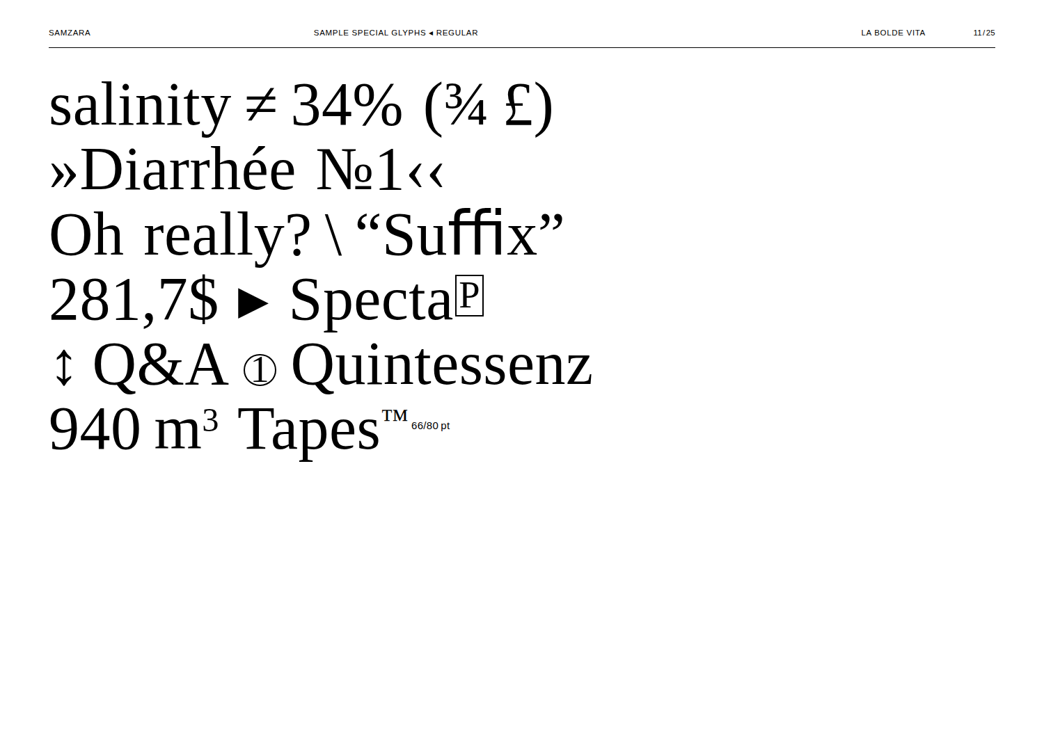Samzara
Sample Special Glyphs ◂ Regular
La Bolde Vita
11 / 25
salinity ≠ 34% (¾ £)
»Diarrhée №1‹‹
Oh really? \ “Suﬃx”
281,7$ ▸ SpectaP
↕ Q&A 1 Quintessenz
940 m3 Tapes™66/80 pt